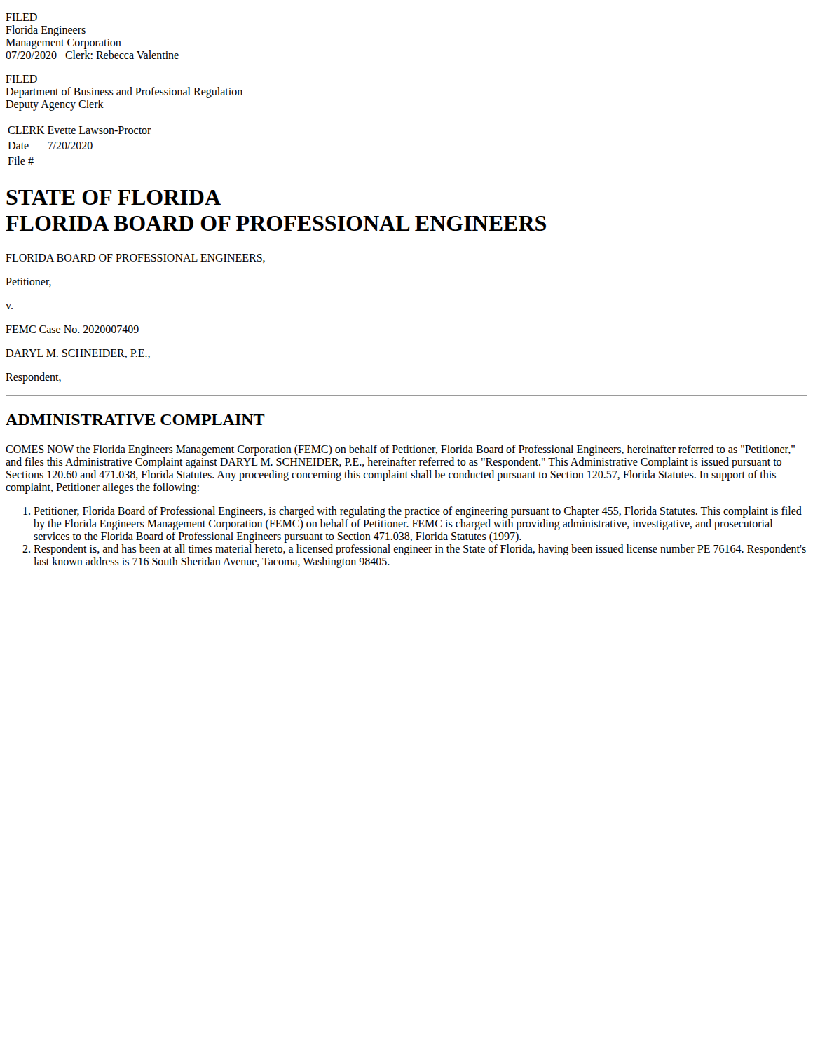FILED
Florida Engineers
Management Corporation
07/20/2020 Clerk: Rebecca Valentine
FILED
Department of Business and Professional Regulation
Deputy Agency Clerk
| CLERK | Evette Lawson-Proctor |
| Date | 7/20/2020 |
| File # | |
STATE OF FLORIDA
FLORIDA BOARD OF PROFESSIONAL ENGINEERS
FLORIDA BOARD OF PROFESSIONAL ENGINEERS,
Petitioner,
v.
FEMC Case No. 2020007409
DARYL M. SCHNEIDER, P.E.,
Respondent,
ADMINISTRATIVE COMPLAINT
COMES NOW the Florida Engineers Management Corporation (FEMC) on behalf of Petitioner, Florida Board of Professional Engineers, hereinafter referred to as "Petitioner," and files this Administrative Complaint against DARYL M. SCHNEIDER, P.E., hereinafter referred to as "Respondent." This Administrative Complaint is issued pursuant to Sections 120.60 and 471.038, Florida Statutes. Any proceeding concerning this complaint shall be conducted pursuant to Section 120.57, Florida Statutes. In support of this complaint, Petitioner alleges the following:
Petitioner, Florida Board of Professional Engineers, is charged with regulating the practice of engineering pursuant to Chapter 455, Florida Statutes. This complaint is filed by the Florida Engineers Management Corporation (FEMC) on behalf of Petitioner. FEMC is charged with providing administrative, investigative, and prosecutorial services to the Florida Board of Professional Engineers pursuant to Section 471.038, Florida Statutes (1997).
Respondent is, and has been at all times material hereto, a licensed professional engineer in the State of Florida, having been issued license number PE 76164. Respondent's last known address is 716 South Sheridan Avenue, Tacoma, Washington 98405.